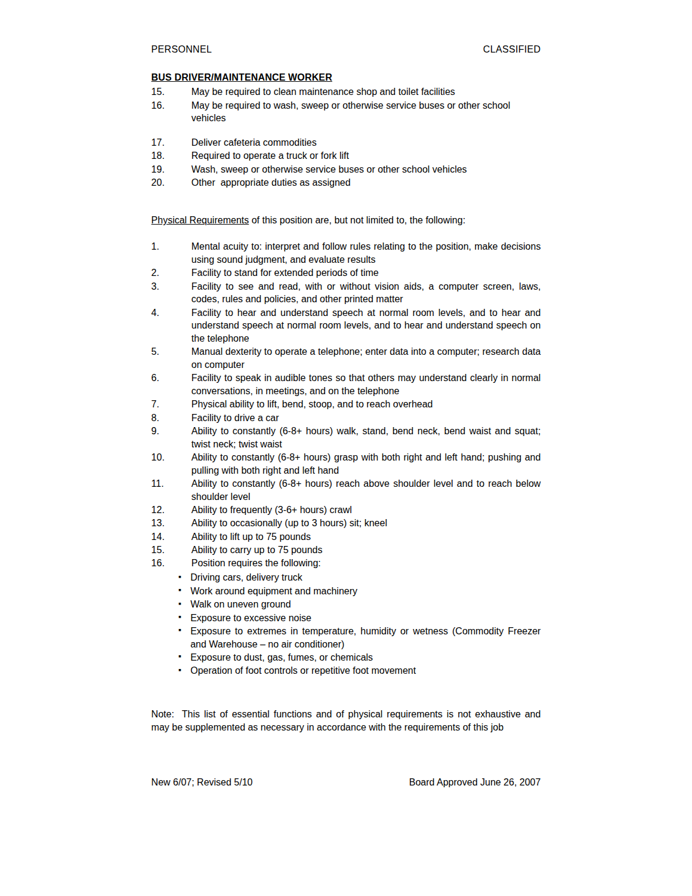PERSONNEL CLASSIFIED
BUS DRIVER/MAINTENANCE WORKER
15. May be required to clean maintenance shop and toilet facilities
16. May be required to wash, sweep or otherwise service buses or other school vehicles
17. Deliver cafeteria commodities
18. Required to operate a truck or fork lift
19. Wash, sweep or otherwise service buses or other school vehicles
20. Other appropriate duties as assigned
Physical Requirements of this position are, but not limited to, the following:
1. Mental acuity to: interpret and follow rules relating to the position, make decisions using sound judgment, and evaluate results
2. Facility to stand for extended periods of time
3. Facility to see and read, with or without vision aids, a computer screen, laws, codes, rules and policies, and other printed matter
4. Facility to hear and understand speech at normal room levels, and to hear and understand speech at normal room levels, and to hear and understand speech on the telephone
5. Manual dexterity to operate a telephone; enter data into a computer; research data on computer
6. Facility to speak in audible tones so that others may understand clearly in normal conversations, in meetings, and on the telephone
7. Physical ability to lift, bend, stoop, and to reach overhead
8. Facility to drive a car
9. Ability to constantly (6-8+ hours) walk, stand, bend neck, bend waist and squat; twist neck; twist waist
10. Ability to constantly (6-8+ hours) grasp with both right and left hand; pushing and pulling with both right and left hand
11. Ability to constantly (6-8+ hours) reach above shoulder level and to reach below shoulder level
12. Ability to frequently (3-6+ hours) crawl
13. Ability to occasionally (up to 3 hours) sit; kneel
14. Ability to lift up to 75 pounds
15. Ability to carry up to 75 pounds
16. Position requires the following:
Driving cars, delivery truck
Work around equipment and machinery
Walk on uneven ground
Exposure to excessive noise
Exposure to extremes in temperature, humidity or wetness (Commodity Freezer and Warehouse – no air conditioner)
Exposure to dust, gas, fumes, or chemicals
Operation of foot controls or repetitive foot movement
Note: This list of essential functions and of physical requirements is not exhaustive and may be supplemented as necessary in accordance with the requirements of this job
New 6/07; Revised 5/10 Board Approved June 26, 2007